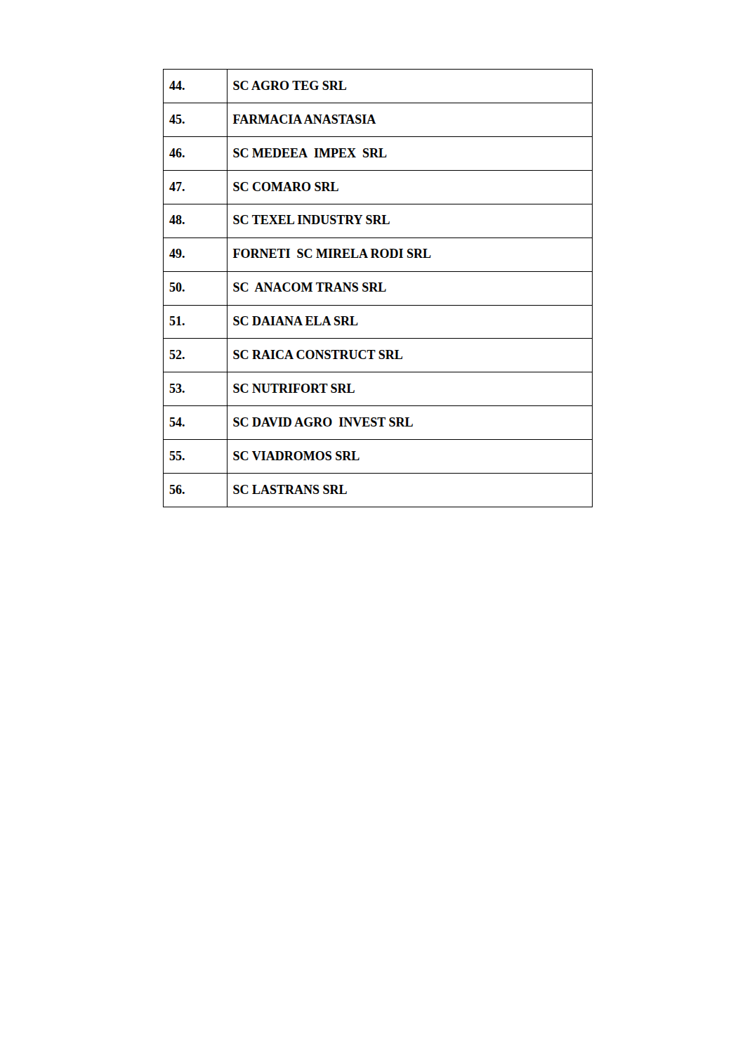| 44. | SC AGRO TEG SRL |
| 45. | FARMACIA ANASTASIA |
| 46. | SC MEDEEA IMPEX SRL |
| 47. | SC COMARO SRL |
| 48. | SC TEXEL INDUSTRY SRL |
| 49. | FORNETI SC MIRELA RODI SRL |
| 50. | SC ANACOM TRANS SRL |
| 51. | SC DAIANA ELA SRL |
| 52. | SC RAICA CONSTRUCT SRL |
| 53. | SC NUTRIFORT SRL |
| 54. | SC DAVID AGRO INVEST SRL |
| 55. | SC VIADROMOS SRL |
| 56. | SC LASTRANS SRL |